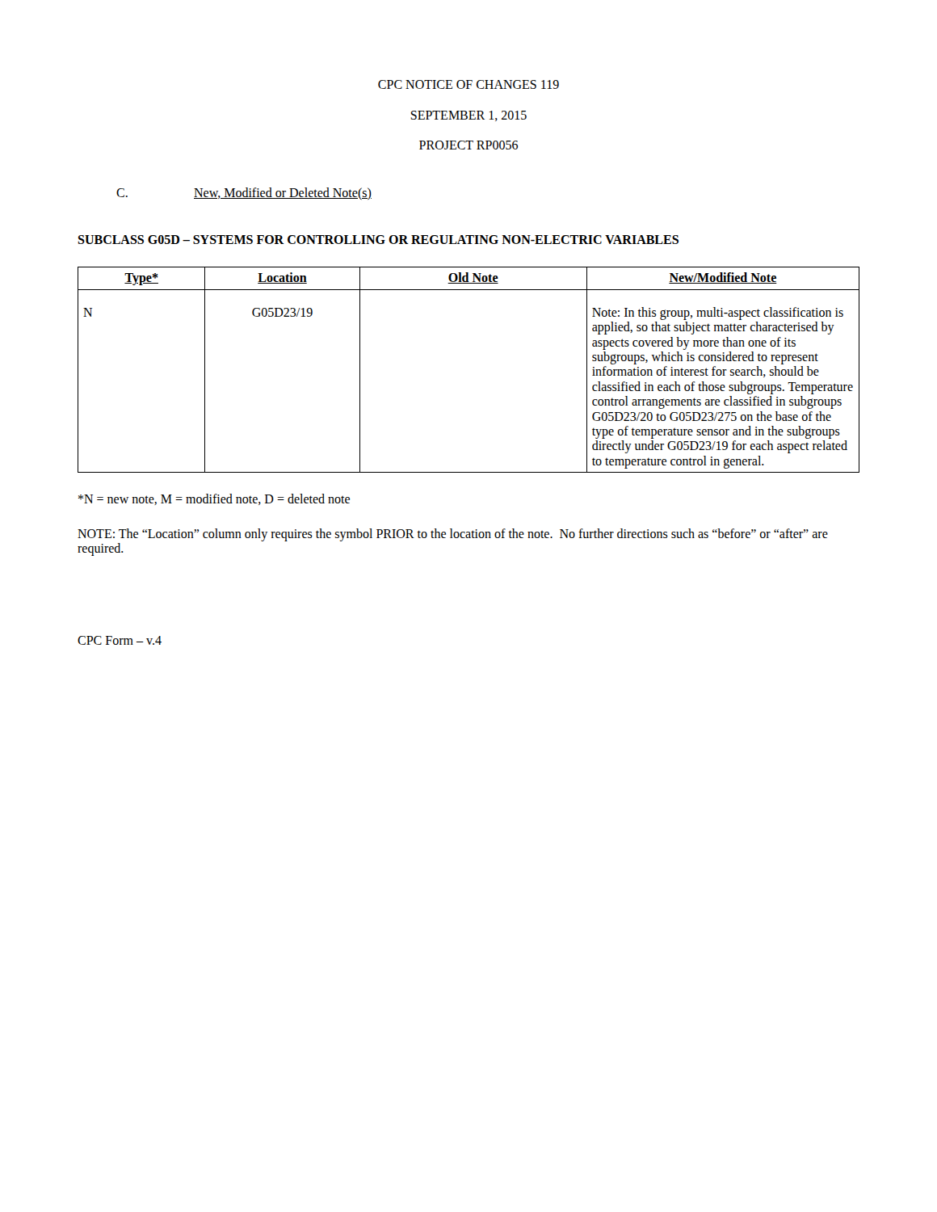CPC NOTICE OF CHANGES 119
SEPTEMBER 1, 2015
PROJECT RP0056
C. New, Modified or Deleted Note(s)
SUBCLASS G05D – SYSTEMS FOR CONTROLLING OR REGULATING NON-ELECTRIC VARIABLES
| Type* | Location | Old Note | New/Modified Note |
| --- | --- | --- | --- |
| N | G05D23/19 | | Note: In this group, multi-aspect classification is applied, so that subject matter characterised by aspects covered by more than one of its subgroups, which is considered to represent information of interest for search, should be classified in each of those subgroups. Temperature control arrangements are classified in subgroups G05D23/20 to G05D23/275 on the base of the type of temperature sensor and in the subgroups directly under G05D23/19 for each aspect related to temperature control in general. |
*N = new note, M = modified note, D = deleted note
NOTE: The “Location” column only requires the symbol PRIOR to the location of the note. No further directions such as “before” or “after” are required.
CPC Form – v.4